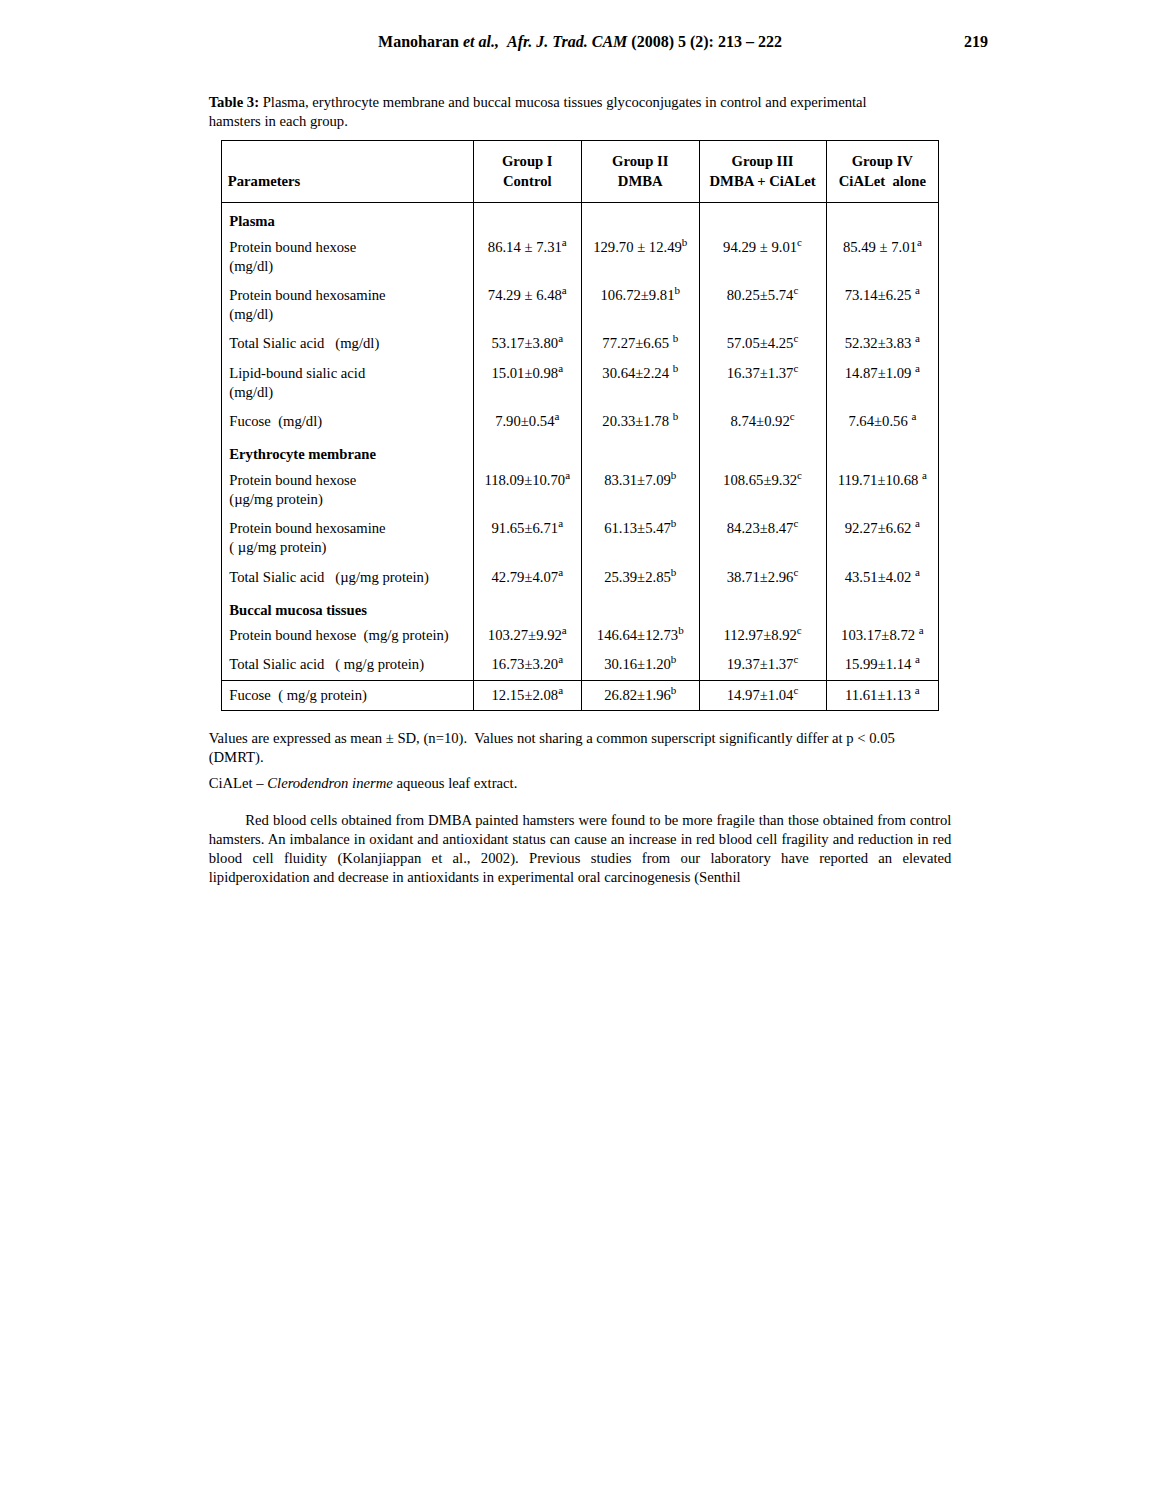219 Manoharan et al., Afr. J. Trad. CAM (2008) 5 (2): 213 – 222
Table 3: Plasma, erythrocyte membrane and buccal mucosa tissues glycoconjugates in control and experimental hamsters in each group.
| Parameters | Group I Control | Group II DMBA | Group III DMBA + CiALet | Group IV CiALet alone |
| --- | --- | --- | --- | --- |
| Plasma | | | | |
| Protein bound hexose (mg/dl) | 86.14 ± 7.31 a | 129.70 ± 12.49 b | 94.29 ± 9.01 c | 85.49 ± 7.01 a |
| Protein bound hexosamine (mg/dl) | 74.29 ± 6.48 a | 106.72±9.81 b | 80.25±5.74 c | 73.14±6.25 a |
| Total Sialic acid (mg/dl) | 53.17±3.80 a | 77.27±6.65 b | 57.05±4.25 c | 52.32±3.83 a |
| Lipid-bound sialic acid (mg/dl) | 15.01±0.98 a | 30.64±2.24 b | 16.37±1.37 c | 14.87±1.09 a |
| Fucose (mg/dl) | 7.90±0.54 a | 20.33±1.78 b | 8.74±0.92 c | 7.64±0.56 a |
| Erythrocyte membrane | | | | |
| Protein bound hexose (µg/mg protein) | 118.09±10.70 a | 83.31±7.09 b | 108.65±9.32 c | 119.71±10.68 a |
| Protein bound hexosamine ( µg/mg protein) | 91.65±6.71 a | 61.13±5.47 b | 84.23±8.47 c | 92.27±6.62 a |
| Total Sialic acid (µg/mg protein) | 42.79±4.07 a | 25.39±2.85 b | 38.71±2.96 c | 43.51±4.02 a |
| Buccal mucosa tissues | | | | |
| Protein bound hexose (mg/g protein) | 103.27±9.92 a | 146.64±12.73 b | 112.97±8.92 c | 103.17±8.72 a |
| Total Sialic acid ( mg/g protein) | 16.73±3.20 a | 30.16±1.20 b | 19.37±1.37 c | 15.99±1.14 a |
| Fucose ( mg/g protein) | 12.15±2.08 a | 26.82±1.96 b | 14.97±1.04 c | 11.61±1.13 a |
Values are expressed as mean ± SD, (n=10). Values not sharing a common superscript significantly differ at p < 0.05 (DMRT).
CiALet – Clerodendron inerme aqueous leaf extract.
Red blood cells obtained from DMBA painted hamsters were found to be more fragile than those obtained from control hamsters. An imbalance in oxidant and antioxidant status can cause an increase in red blood cell fragility and reduction in red blood cell fluidity (Kolanjiappan et al., 2002). Previous studies from our laboratory have reported an elevated lipidperoxidation and decrease in antioxidants in experimental oral carcinogenesis (Senthil